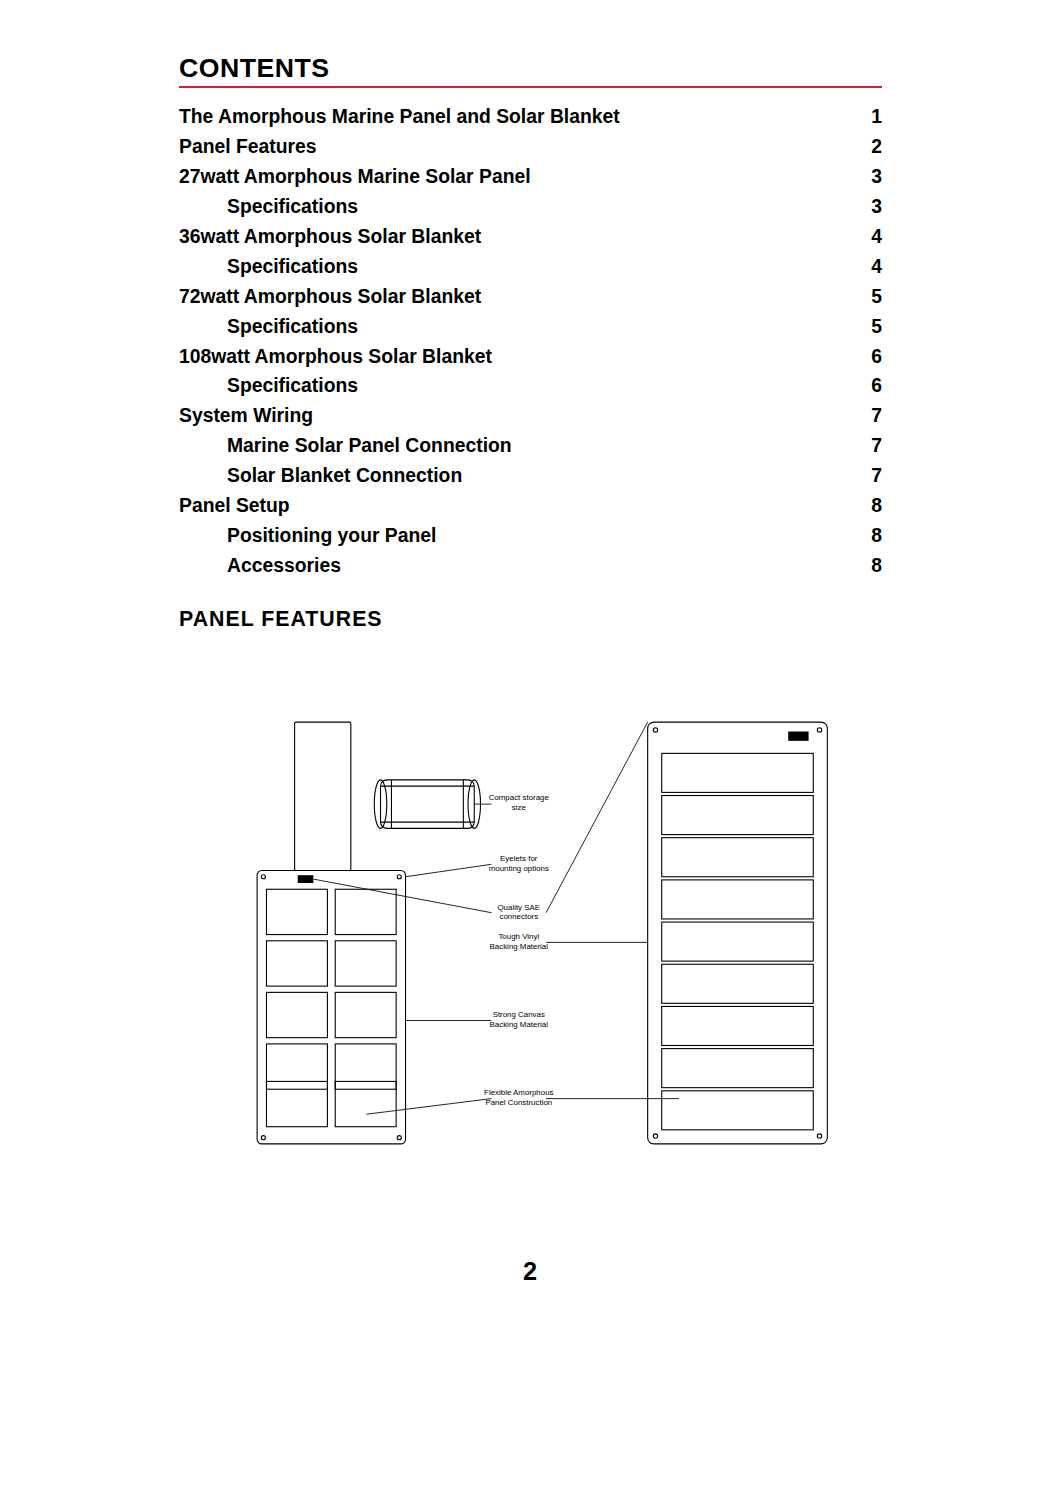CONTENTS
| The Amorphous Marine Panel and Solar Blanket | 1 |
| Panel Features | 2 |
| 27watt Amorphous Marine Solar Panel | 3 |
| Specifications | 3 |
| 36watt Amorphous Solar Blanket | 4 |
| Specifications | 4 |
| 72watt Amorphous Solar Blanket | 5 |
| Specifications | 5 |
| 108watt Amorphous Solar Blanket | 6 |
| Specifications | 6 |
| System Wiring | 7 |
| Marine Solar Panel Connection | 7 |
| Solar Blanket Connection | 7 |
| Panel Setup | 8 |
| Positioning your Panel | 8 |
| Accessories | 8 |
PANEL FEATURES
Compact storage size Eyelets for mounting options Quality SAE connectors Tough Vinyl Backing Material Strong Canvas Backing Material Flexible Amorphous Panel Construction
2